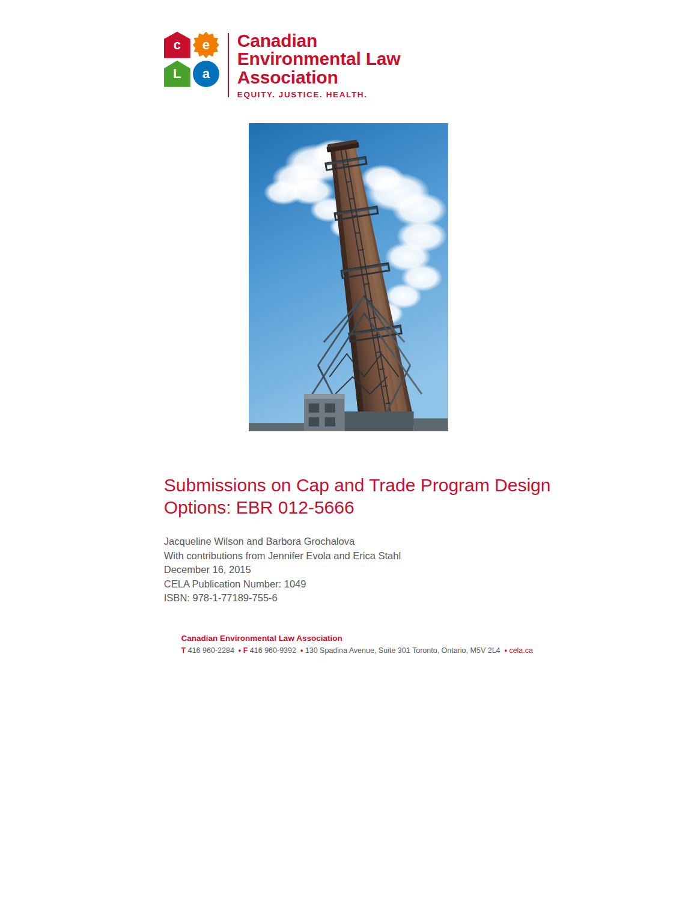c
e
L
a
Canadian Environmental Law Association EQUITY. JUSTICE. HEALTH.
Submissions on Cap and Trade Program Design Options: EBR 012-5666
Jacqueline Wilson and Barbora Grochalova
With contributions from Jennifer Evola and Erica Stahl
December 16, 2015
CELA Publication Number: 1049
ISBN: 978-1-77189-755-6
Canadian Environmental Law Association
T 416 960-2284 • F 416 960-9392 • 130 Spadina Avenue, Suite 301 Toronto, Ontario, M5V 2L4 • cela.ca